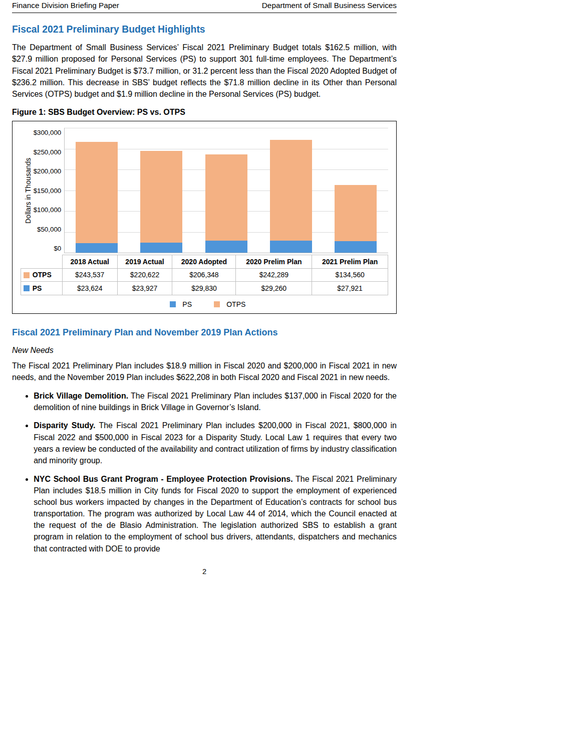Finance Division Briefing Paper
Department of Small Business Services
Fiscal 2021 Preliminary Budget Highlights
The Department of Small Business Services’ Fiscal 2021 Preliminary Budget totals $162.5 million, with $27.9 million proposed for Personal Services (PS) to support 301 full-time employees. The Department’s Fiscal 2021 Preliminary Budget is $73.7 million, or 31.2 percent less than the Fiscal 2020 Adopted Budget of $236.2 million. This decrease in SBS’ budget reflects the $71.8 million decline in its Other than Personal Services (OTPS) budget and $1.9 million decline in the Personal Services (PS) budget.
Figure 1: SBS Budget Overview: PS vs. OTPS
Dollars in Thousands
$300,000
$250,000
$200,000
$150,000
$100,000
$50,000
$0
| | 2018 Actual | 2019 Actual | 2020 Adopted | 2020 Prelim Plan | 2021 Prelim Plan |
| --- | --- | --- | --- | --- | --- |
| OTPS | $243,537 | $220,622 | $206,348 | $242,289 | $134,560 |
| PS | $23,624 | $23,927 | $29,830 | $29,260 | $27,921 |
PS OTPS
Fiscal 2021 Preliminary Plan and November 2019 Plan Actions
New Needs
The Fiscal 2021 Preliminary Plan includes $18.9 million in Fiscal 2020 and $200,000 in Fiscal 2021 in new needs, and the November 2019 Plan includes $622,208 in both Fiscal 2020 and Fiscal 2021 in new needs.
Brick Village Demolition. The Fiscal 2021 Preliminary Plan includes $137,000 in Fiscal 2020 for the demolition of nine buildings in Brick Village in Governor’s Island.
Disparity Study. The Fiscal 2021 Preliminary Plan includes $200,000 in Fiscal 2021, $800,000 in Fiscal 2022 and $500,000 in Fiscal 2023 for a Disparity Study. Local Law 1 requires that every two years a review be conducted of the availability and contract utilization of firms by industry classification and minority group.
NYC School Bus Grant Program - Employee Protection Provisions. The Fiscal 2021 Preliminary Plan includes $18.5 million in City funds for Fiscal 2020 to support the employment of experienced school bus workers impacted by changes in the Department of Education’s contracts for school bus transportation. The program was authorized by Local Law 44 of 2014, which the Council enacted at the request of the de Blasio Administration. The legislation authorized SBS to establish a grant program in relation to the employment of school bus drivers, attendants, dispatchers and mechanics that contracted with DOE to provide
2